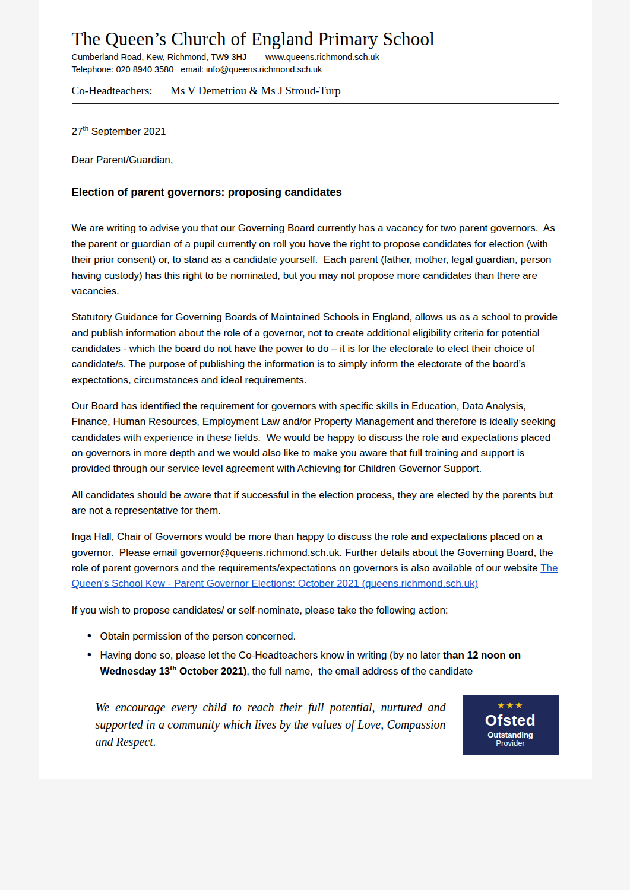The Queen’s Church of England Primary School
Cumberland Road, Kew, Richmond, TW9 3HJ www.queens.richmond.sch.uk
Telephone: 020 8940 3580 email: info@queens.richmond.sch.uk
Co-Headteachers: Ms V Demetriou & Ms J Stroud-Turp
27th September 2021
Dear Parent/Guardian,
Election of parent governors: proposing candidates
We are writing to advise you that our Governing Board currently has a vacancy for two parent governors. As the parent or guardian of a pupil currently on roll you have the right to propose candidates for election (with their prior consent) or, to stand as a candidate yourself. Each parent (father, mother, legal guardian, person having custody) has this right to be nominated, but you may not propose more candidates than there are vacancies.
Statutory Guidance for Governing Boards of Maintained Schools in England, allows us as a school to provide and publish information about the role of a governor, not to create additional eligibility criteria for potential candidates - which the board do not have the power to do – it is for the electorate to elect their choice of candidate/s. The purpose of publishing the information is to simply inform the electorate of the board’s expectations, circumstances and ideal requirements.
Our Board has identified the requirement for governors with specific skills in Education, Data Analysis, Finance, Human Resources, Employment Law and/or Property Management and therefore is ideally seeking candidates with experience in these fields. We would be happy to discuss the role and expectations placed on governors in more depth and we would also like to make you aware that full training and support is provided through our service level agreement with Achieving for Children Governor Support.
All candidates should be aware that if successful in the election process, they are elected by the parents but are not a representative for them.
Inga Hall, Chair of Governors would be more than happy to discuss the role and expectations placed on a governor. Please email governor@queens.richmond.sch.uk. Further details about the Governing Board, the role of parent governors and the requirements/expectations on governors is also available of our website The Queen's School Kew - Parent Governor Elections: October 2021 (queens.richmond.sch.uk)
If you wish to propose candidates/ or self-nominate, please take the following action:
Obtain permission of the person concerned.
Having done so, please let the Co-Headteachers know in writing (by no later than 12 noon on Wednesday 13th October 2021), the full name, the email address of the candidate
We encourage every child to reach their full potential, nurtured and supported in a community which lives by the values of Love, Compassion and Respect.
★★★ Ofsted OutstandingProvider